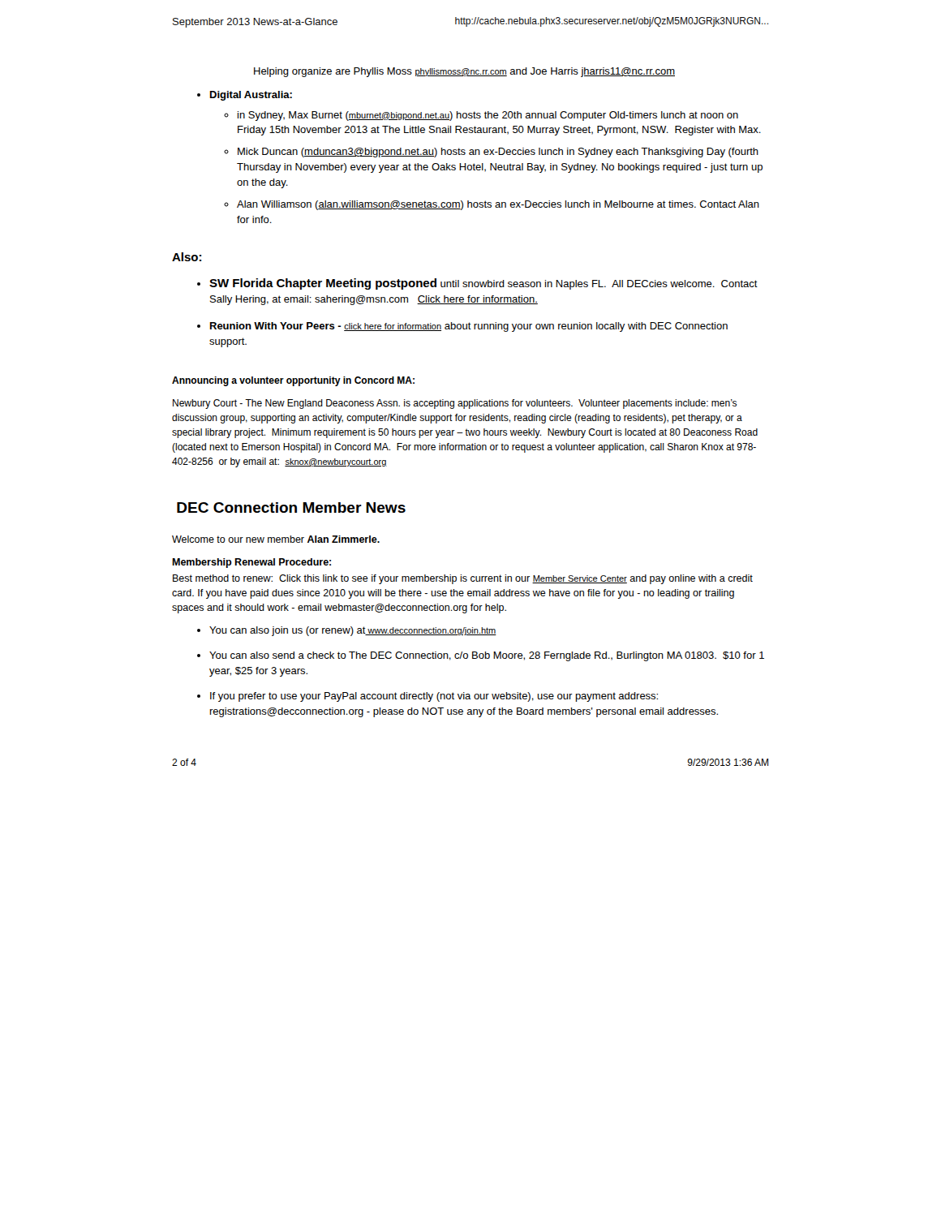September 2013 News-at-a-Glance http://cache.nebula.phx3.secureserver.net/obj/QzM5M0JGRjk3NURGN...
Helping organize are Phyllis Moss phyllismoss@nc.rr.com and Joe Harris jharris11@nc.rr.com
Digital Australia:
in Sydney, Max Burnet (mburnet@bigpond.net.au) hosts the 20th annual Computer Old-timers lunch at noon on Friday 15th November 2013 at The Little Snail Restaurant, 50 Murray Street, Pyrmont, NSW. Register with Max.
Mick Duncan (mduncan3@bigpond.net.au) hosts an ex-Deccies lunch in Sydney each Thanksgiving Day (fourth Thursday in November) every year at the Oaks Hotel, Neutral Bay, in Sydney. No bookings required - just turn up on the day.
Alan Williamson (alan.williamson@senetas.com) hosts an ex-Deccies lunch in Melbourne at times. Contact Alan for info.
Also:
SW Florida Chapter Meeting postponed until snowbird season in Naples FL. All DECcies welcome. Contact Sally Hering, at email: sahering@msn.com Click here for information.
Reunion With Your Peers - click here for information about running your own reunion locally with DEC Connection support.
Announcing a volunteer opportunity in Concord MA:
Newbury Court - The New England Deaconess Assn. is accepting applications for volunteers. Volunteer placements include: men’s discussion group, supporting an activity, computer/Kindle support for residents, reading circle (reading to residents), pet therapy, or a special library project. Minimum requirement is 50 hours per year – two hours weekly. Newbury Court is located at 80 Deaconess Road (located next to Emerson Hospital) in Concord MA. For more information or to request a volunteer application, call Sharon Knox at 978-402-8256 or by email at: sknox@newburycourt.org
DEC Connection Member News
Welcome to our new member Alan Zimmerle.
Membership Renewal Procedure:
Best method to renew: Click this link to see if your membership is current in our Member Service Center and pay online with a credit card. If you have paid dues since 2010 you will be there - use the email address we have on file for you - no leading or trailing spaces and it should work - email webmaster@decconnection.org for help.
You can also join us (or renew) at www.decconnection.org/join.htm
You can also send a check to The DEC Connection, c/o Bob Moore, 28 Fernglade Rd., Burlington MA 01803. $10 for 1 year, $25 for 3 years.
If you prefer to use your PayPal account directly (not via our website), use our payment address: registrations@decconnection.org - please do NOT use any of the Board members' personal email addresses.
2 of 4 9/29/2013 1:36 AM